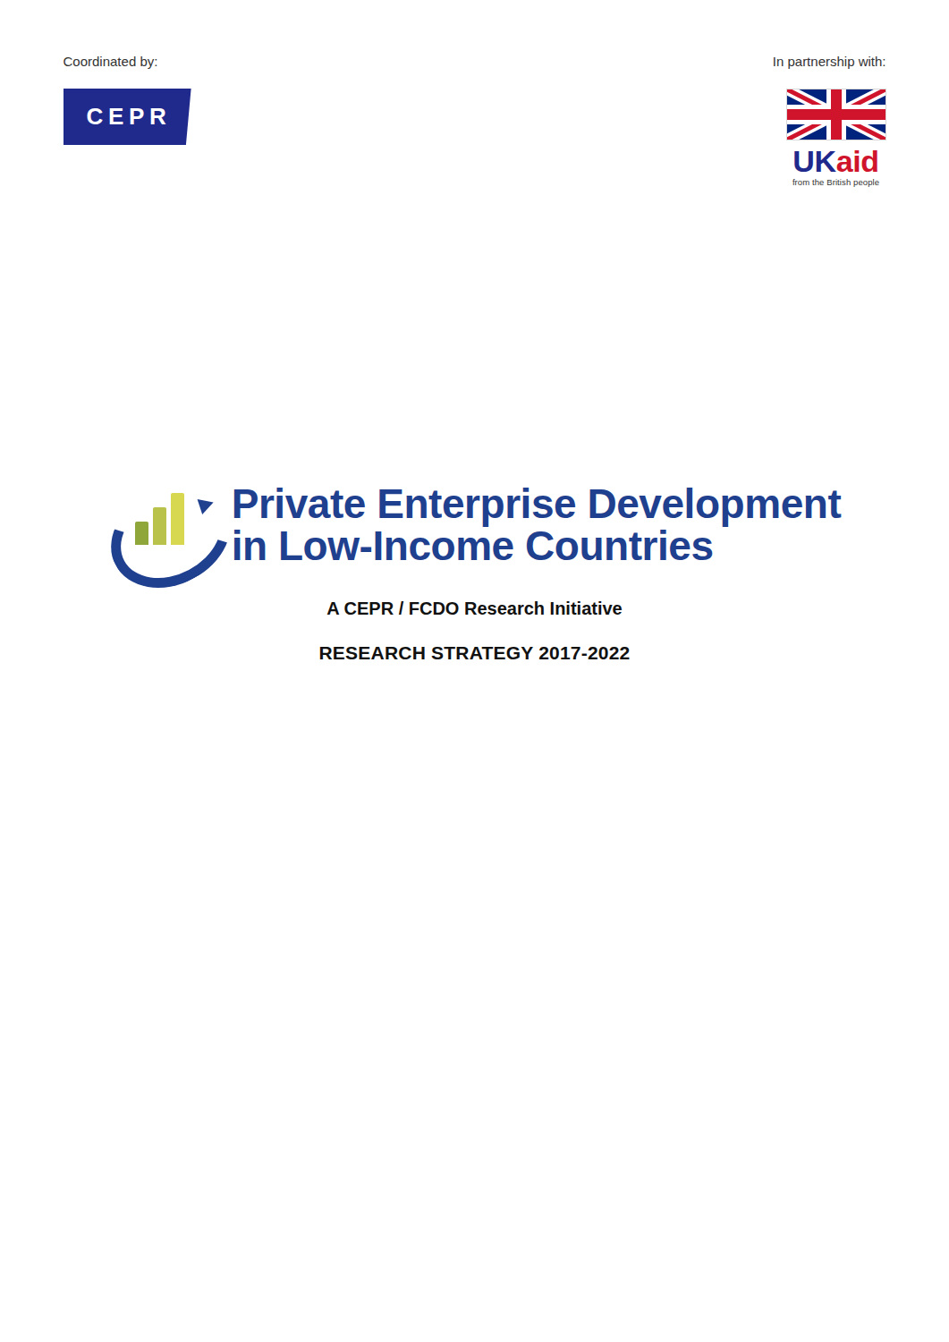Coordinated by: CEPR
In partnership with:
UKaid
from the British people
Private Enterprise Development in Low-Income Countries
A CEPR / FCDO Research Initiative
RESEARCH STRATEGY 2017-2022